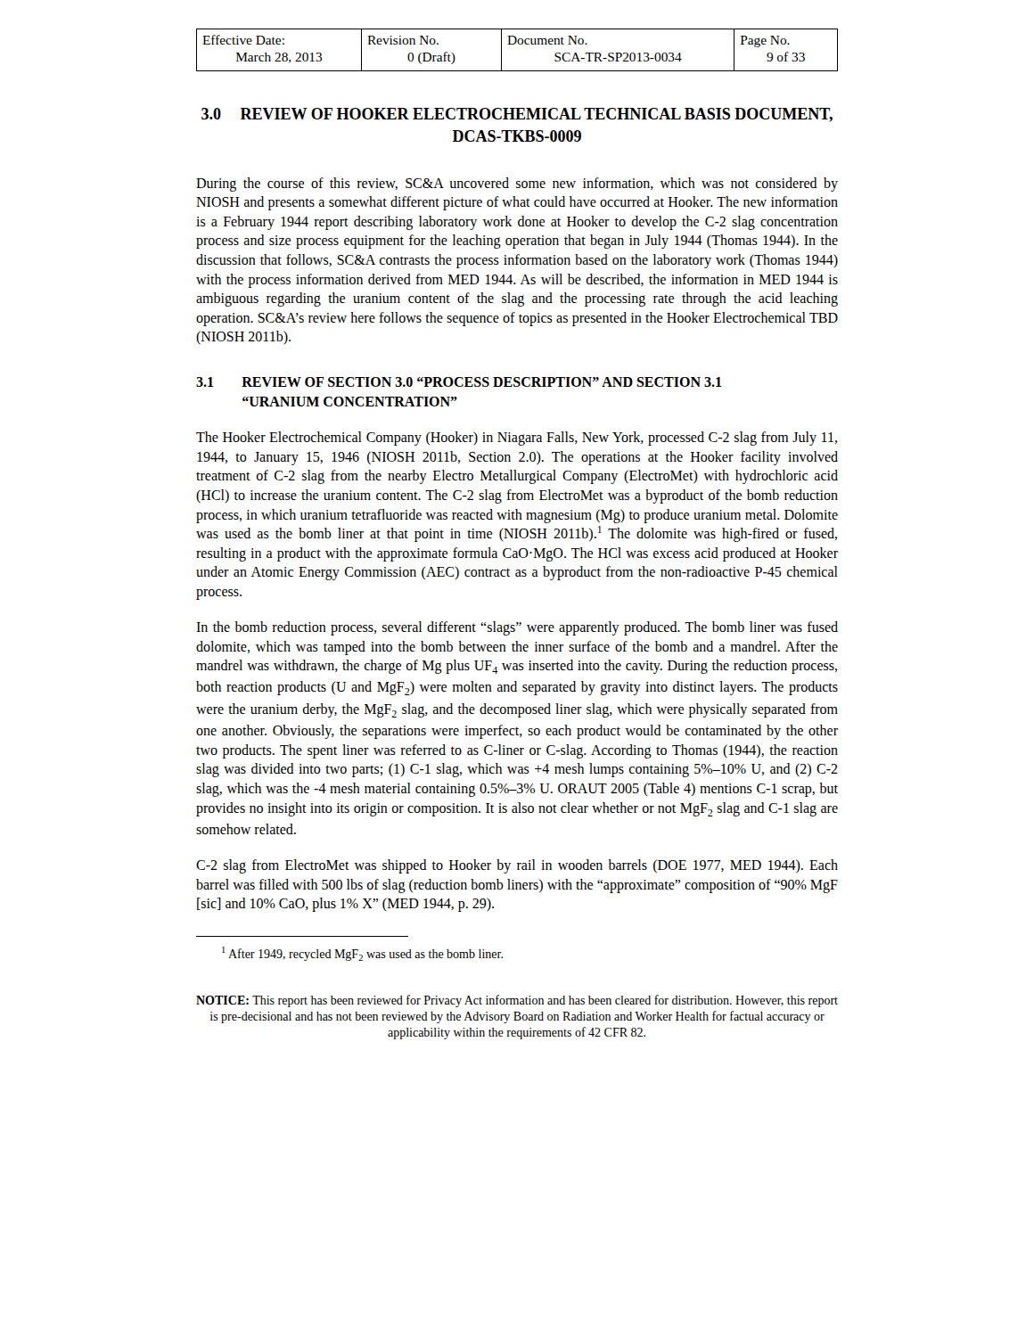| Effective Date: March 28, 2013 | Revision No. 0 (Draft) | Document No. SCA-TR-SP2013-0034 | Page No. 9 of 33 |
3.0 REVIEW OF HOOKER ELECTROCHEMICAL TECHNICAL BASIS DOCUMENT, DCAS-TKBS-0009
During the course of this review, SC&A uncovered some new information, which was not considered by NIOSH and presents a somewhat different picture of what could have occurred at Hooker. The new information is a February 1944 report describing laboratory work done at Hooker to develop the C-2 slag concentration process and size process equipment for the leaching operation that began in July 1944 (Thomas 1944). In the discussion that follows, SC&A contrasts the process information based on the laboratory work (Thomas 1944) with the process information derived from MED 1944. As will be described, the information in MED 1944 is ambiguous regarding the uranium content of the slag and the processing rate through the acid leaching operation. SC&A’s review here follows the sequence of topics as presented in the Hooker Electrochemical TBD (NIOSH 2011b).
3.1 REVIEW OF SECTION 3.0 “PROCESS DESCRIPTION” AND SECTION 3.1“URANIUM CONCENTRATION”
The Hooker Electrochemical Company (Hooker) in Niagara Falls, New York, processed C-2 slag from July 11, 1944, to January 15, 1946 (NIOSH 2011b, Section 2.0). The operations at the Hooker facility involved treatment of C-2 slag from the nearby Electro Metallurgical Company (ElectroMet) with hydrochloric acid (HCl) to increase the uranium content. The C-2 slag from ElectroMet was a byproduct of the bomb reduction process, in which uranium tetrafluoride was reacted with magnesium (Mg) to produce uranium metal. Dolomite was used as the bomb liner at that point in time (NIOSH 2011b).1 The dolomite was high-fired or fused, resulting in a product with the approximate formula CaO·MgO. The HCl was excess acid produced at Hooker under an Atomic Energy Commission (AEC) contract as a byproduct from the non-radioactive P-45 chemical process.
In the bomb reduction process, several different “slags” were apparently produced. The bomb liner was fused dolomite, which was tamped into the bomb between the inner surface of the bomb and a mandrel. After the mandrel was withdrawn, the charge of Mg plus UF4 was inserted into the cavity. During the reduction process, both reaction products (U and MgF2) were molten and separated by gravity into distinct layers. The products were the uranium derby, the MgF2 slag, and the decomposed liner slag, which were physically separated from one another. Obviously, the separations were imperfect, so each product would be contaminated by the other two products. The spent liner was referred to as C-liner or C-slag. According to Thomas (1944), the reaction slag was divided into two parts; (1) C-1 slag, which was +4 mesh lumps containing 5%–10% U, and (2) C-2 slag, which was the -4 mesh material containing 0.5%–3% U. ORAUT 2005 (Table 4) mentions C-1 scrap, but provides no insight into its origin or composition. It is also not clear whether or not MgF2 slag and C-1 slag are somehow related.
C-2 slag from ElectroMet was shipped to Hooker by rail in wooden barrels (DOE 1977, MED 1944). Each barrel was filled with 500 lbs of slag (reduction bomb liners) with the “approximate” composition of “90% MgF [sic] and 10% CaO, plus 1% X” (MED 1944, p. 29).
1 After 1949, recycled MgF2 was used as the bomb liner.
NOTICE: This report has been reviewed for Privacy Act information and has been cleared for distribution. However, this report is pre-decisional and has not been reviewed by the Advisory Board on Radiation and Worker Health for factual accuracy or applicability within the requirements of 42 CFR 82.